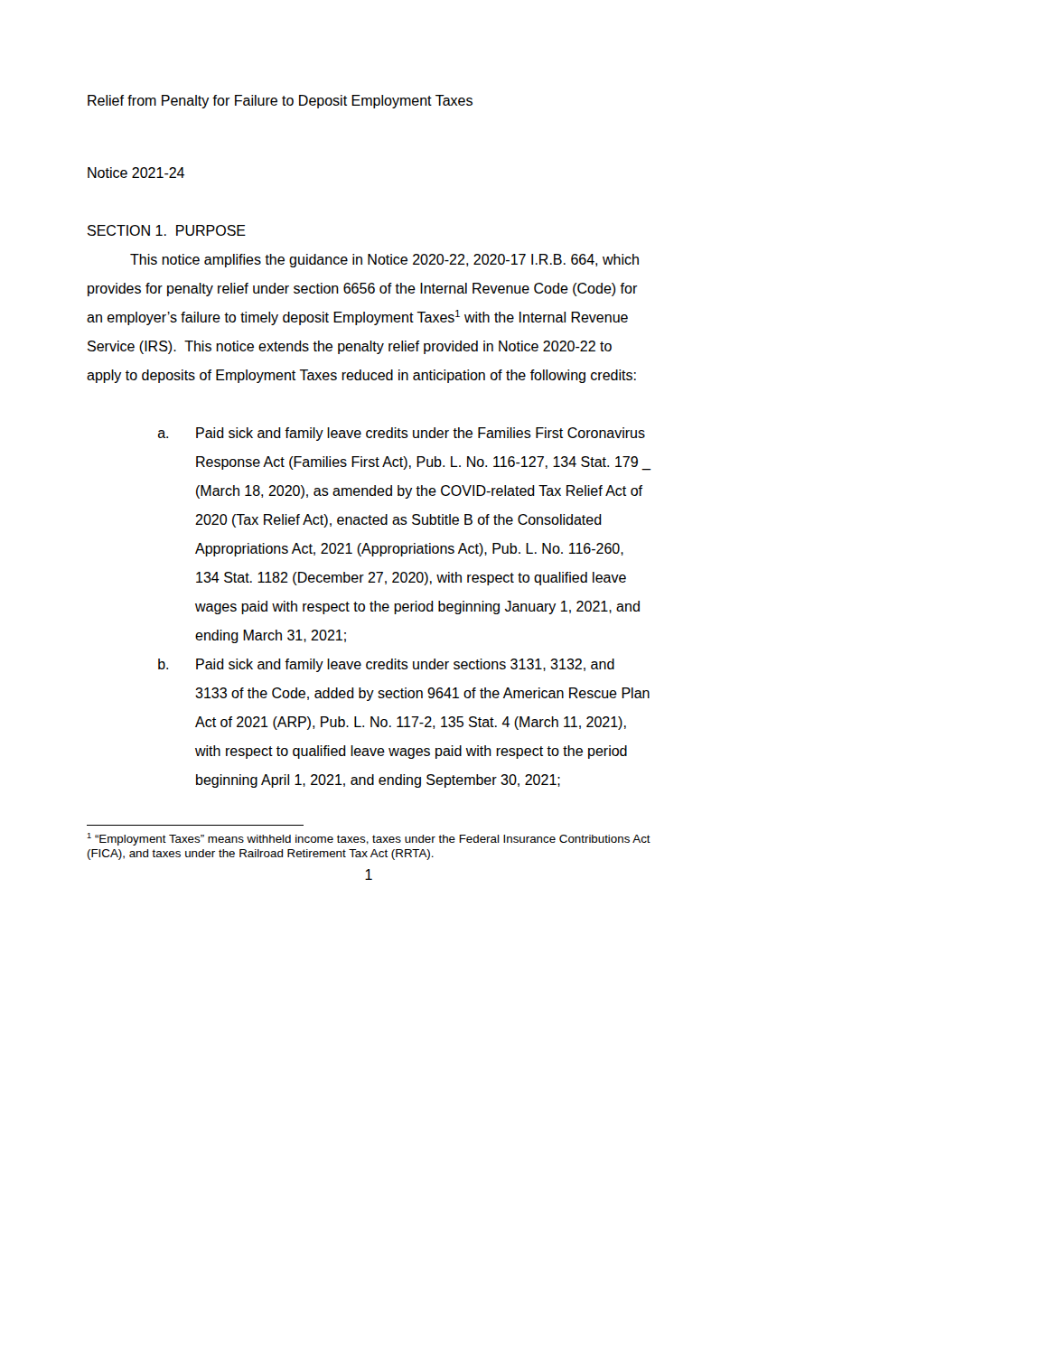Relief from Penalty for Failure to Deposit Employment Taxes
Notice 2021-24
SECTION 1. PURPOSE
This notice amplifies the guidance in Notice 2020-22, 2020-17 I.R.B. 664, which provides for penalty relief under section 6656 of the Internal Revenue Code (Code) for an employer’s failure to timely deposit Employment Taxes1 with the Internal Revenue Service (IRS). This notice extends the penalty relief provided in Notice 2020-22 to apply to deposits of Employment Taxes reduced in anticipation of the following credits:
Paid sick and family leave credits under the Families First Coronavirus Response Act (Families First Act), Pub. L. No. 116-127, 134 Stat. 179 _ (March 18, 2020), as amended by the COVID-related Tax Relief Act of 2020 (Tax Relief Act), enacted as Subtitle B of the Consolidated Appropriations Act, 2021 (Appropriations Act), Pub. L. No. 116-260, 134 Stat. 1182 (December 27, 2020), with respect to qualified leave wages paid with respect to the period beginning January 1, 2021, and ending March 31, 2021;
Paid sick and family leave credits under sections 3131, 3132, and 3133 of the Code, added by section 9641 of the American Rescue Plan Act of 2021 (ARP), Pub. L. No. 117-2, 135 Stat. 4 (March 11, 2021), with respect to qualified leave wages paid with respect to the period beginning April 1, 2021, and ending September 30, 2021;
1 “Employment Taxes” means withheld income taxes, taxes under the Federal Insurance Contributions Act (FICA), and taxes under the Railroad Retirement Tax Act (RRTA).
1